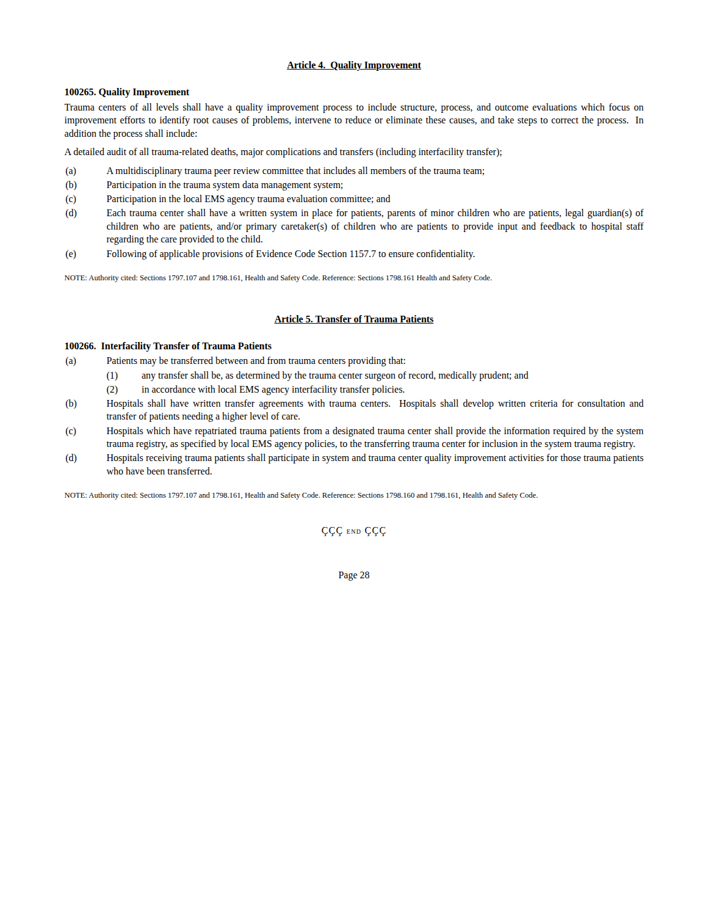Article 4. Quality Improvement
100265. Quality Improvement
Trauma centers of all levels shall have a quality improvement process to include structure, process, and outcome evaluations which focus on improvement efforts to identify root causes of problems, intervene to reduce or eliminate these causes, and take steps to correct the process. In addition the process shall include:
A detailed audit of all trauma-related deaths, major complications and transfers (including interfacility transfer);
(a)
A multidisciplinary trauma peer review committee that includes all members of the trauma team;
(b)
Participation in the trauma system data management system;
(c)
Participation in the local EMS agency trauma evaluation committee; and
(d)
Each trauma center shall have a written system in place for patients, parents of minor children who are patients, legal guardian(s) of children who are patients, and/or primary caretaker(s) of children who are patients to provide input and feedback to hospital staff regarding the care provided to the child.
(e)
Following of applicable provisions of Evidence Code Section 1157.7 to ensure confidentiality.
NOTE: Authority cited: Sections 1797.107 and 1798.161, Health and Safety Code. Reference: Sections 1798.161 Health and Safety Code.
Article 5. Transfer of Trauma Patients
100266. Interfacility Transfer of Trauma Patients
(a)
Patients may be transferred between and from trauma centers providing that:
(1)
any transfer shall be, as determined by the trauma center surgeon of record, medically prudent; and
(2)
in accordance with local EMS agency interfacility transfer policies.
(b)
Hospitals shall have written transfer agreements with trauma centers. Hospitals shall develop written criteria for consultation and transfer of patients needing a higher level of care.
(c)
Hospitals which have repatriated trauma patients from a designated trauma center shall provide the information required by the system trauma registry, as specified by local EMS agency policies, to the transferring trauma center for inclusion in the system trauma registry.
(d)
Hospitals receiving trauma patients shall participate in system and trauma center quality improvement activities for those trauma patients who have been transferred.
NOTE: Authority cited: Sections 1797.107 and 1798.161, Health and Safety Code. Reference: Sections 1798.160 and 1798.161, Health and Safety Code.
ÇÇÇ end ÇÇÇ
Page 28